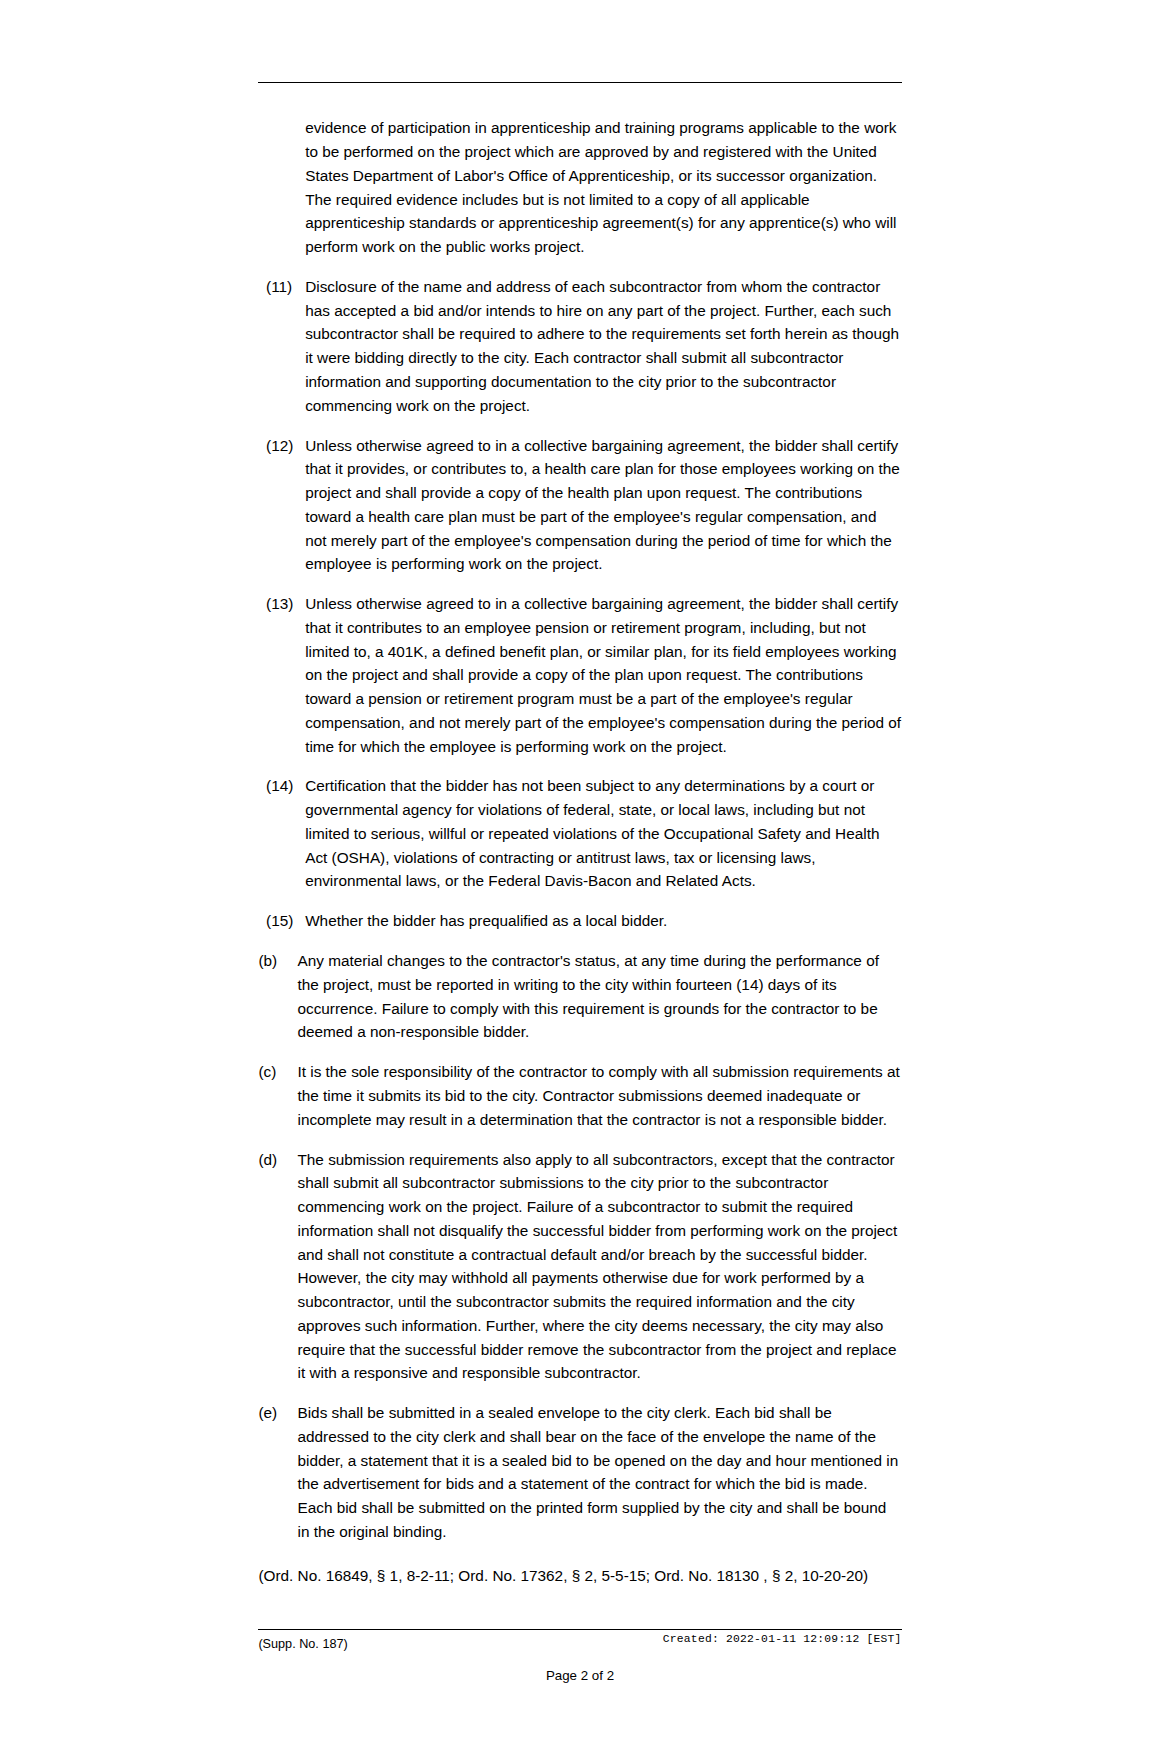evidence of participation in apprenticeship and training programs applicable to the work to be performed on the project which are approved by and registered with the United States Department of Labor's Office of Apprenticeship, or its successor organization. The required evidence includes but is not limited to a copy of all applicable apprenticeship standards or apprenticeship agreement(s) for any apprentice(s) who will perform work on the public works project.
(11) Disclosure of the name and address of each subcontractor from whom the contractor has accepted a bid and/or intends to hire on any part of the project. Further, each such subcontractor shall be required to adhere to the requirements set forth herein as though it were bidding directly to the city. Each contractor shall submit all subcontractor information and supporting documentation to the city prior to the subcontractor commencing work on the project.
(12) Unless otherwise agreed to in a collective bargaining agreement, the bidder shall certify that it provides, or contributes to, a health care plan for those employees working on the project and shall provide a copy of the health plan upon request. The contributions toward a health care plan must be part of the employee's regular compensation, and not merely part of the employee's compensation during the period of time for which the employee is performing work on the project.
(13) Unless otherwise agreed to in a collective bargaining agreement, the bidder shall certify that it contributes to an employee pension or retirement program, including, but not limited to, a 401K, a defined benefit plan, or similar plan, for its field employees working on the project and shall provide a copy of the plan upon request. The contributions toward a pension or retirement program must be a part of the employee's regular compensation, and not merely part of the employee's compensation during the period of time for which the employee is performing work on the project.
(14) Certification that the bidder has not been subject to any determinations by a court or governmental agency for violations of federal, state, or local laws, including but not limited to serious, willful or repeated violations of the Occupational Safety and Health Act (OSHA), violations of contracting or antitrust laws, tax or licensing laws, environmental laws, or the Federal Davis-Bacon and Related Acts.
(15) Whether the bidder has prequalified as a local bidder.
(b) Any material changes to the contractor's status, at any time during the performance of the project, must be reported in writing to the city within fourteen (14) days of its occurrence. Failure to comply with this requirement is grounds for the contractor to be deemed a non-responsible bidder.
(c) It is the sole responsibility of the contractor to comply with all submission requirements at the time it submits its bid to the city. Contractor submissions deemed inadequate or incomplete may result in a determination that the contractor is not a responsible bidder.
(d) The submission requirements also apply to all subcontractors, except that the contractor shall submit all subcontractor submissions to the city prior to the subcontractor commencing work on the project. Failure of a subcontractor to submit the required information shall not disqualify the successful bidder from performing work on the project and shall not constitute a contractual default and/or breach by the successful bidder. However, the city may withhold all payments otherwise due for work performed by a subcontractor, until the subcontractor submits the required information and the city approves such information. Further, where the city deems necessary, the city may also require that the successful bidder remove the subcontractor from the project and replace it with a responsive and responsible subcontractor.
(e) Bids shall be submitted in a sealed envelope to the city clerk. Each bid shall be addressed to the city clerk and shall bear on the face of the envelope the name of the bidder, a statement that it is a sealed bid to be opened on the day and hour mentioned in the advertisement for bids and a statement of the contract for which the bid is made. Each bid shall be submitted on the printed form supplied by the city and shall be bound in the original binding.
(Ord. No. 16849, § 1, 8-2-11; Ord. No. 17362, § 2, 5-5-15; Ord. No. 18130 , § 2, 10-20-20)
Created: 2022-01-11 12:09:12 [EST]
(Supp. No. 187)
Page 2 of 2